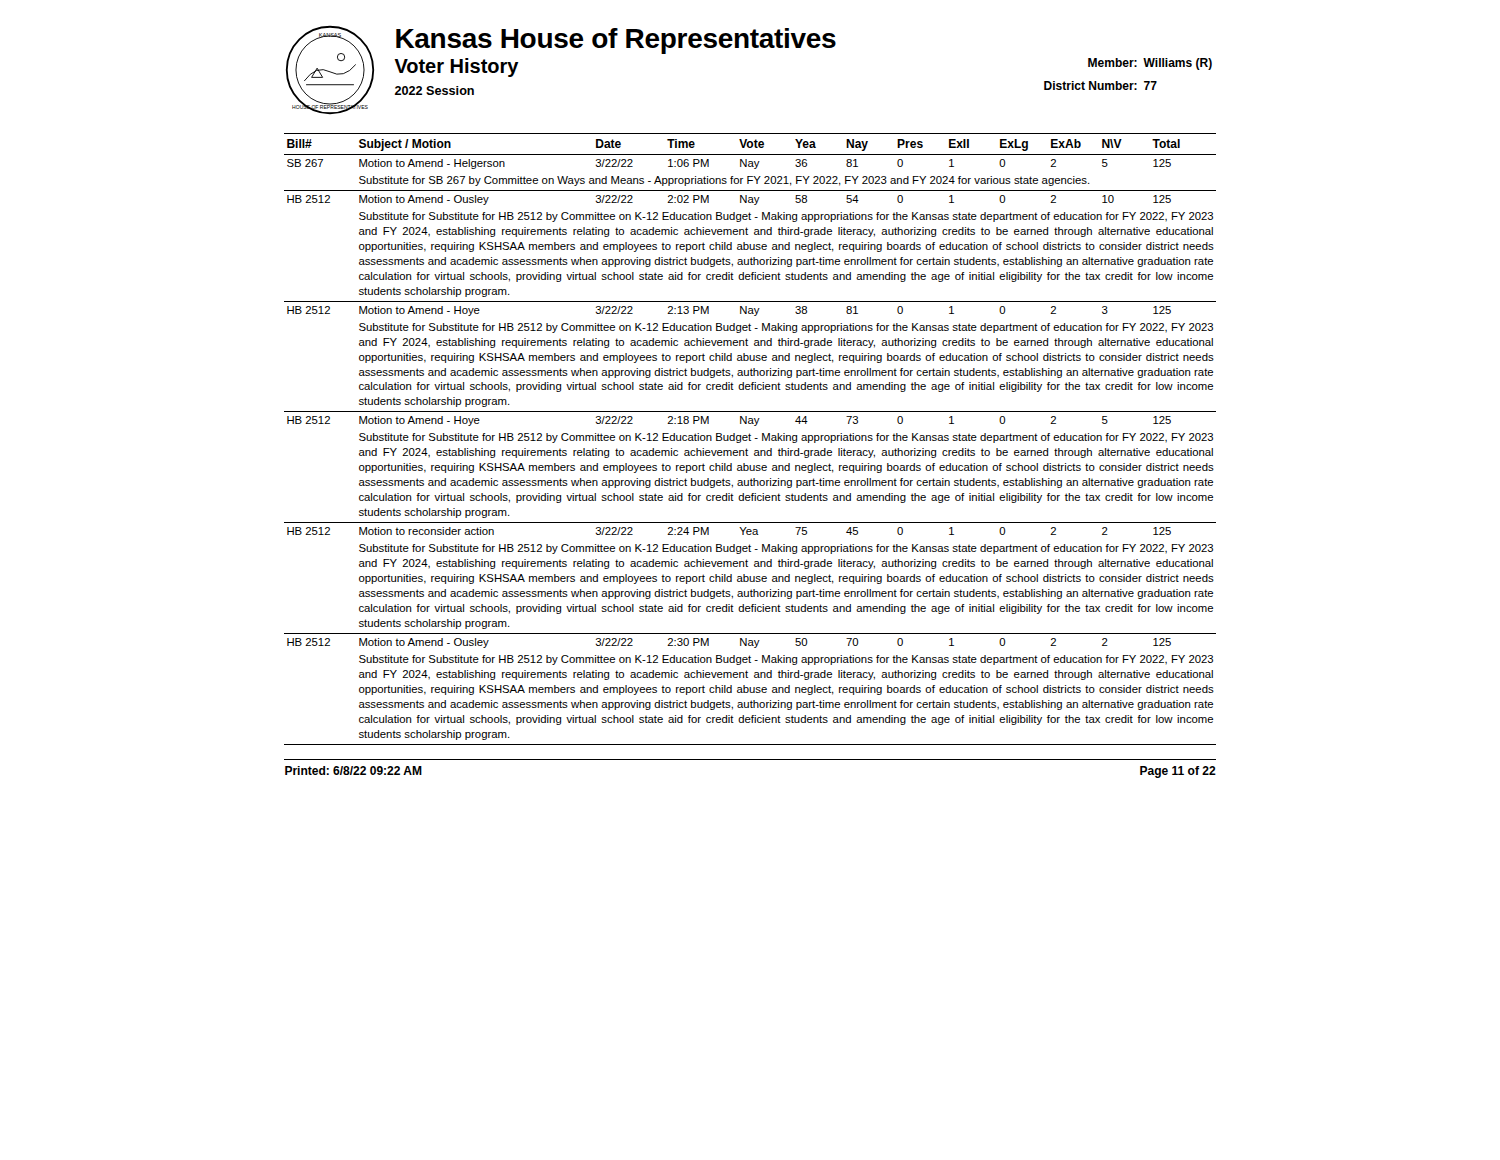KANSAS HOUSE OF REPRESENTATIVES
Kansas House of Representatives
Voter History
2022 Session
Member: Williams (R)
District Number: 77
| Bill# | Subject / Motion | Date | Time | Vote | Yea | Nay | Pres | ExII | ExLg | ExAb | N\V | Total |
| --- | --- | --- | --- | --- | --- | --- | --- | --- | --- | --- | --- | --- |
| SB 267 | Motion to Amend - Helgerson | 3/22/22 | 1:06 PM | Nay | 36 | 81 | 0 | 1 | 0 | 2 | 5 | 125 |
| | Substitute for SB 267 by Committee on Ways and Means - Appropriations for FY 2021, FY 2022, FY 2023 and FY 2024 for various state agencies. |
| HB 2512 | Motion to Amend - Ousley | 3/22/22 | 2:02 PM | Nay | 58 | 54 | 0 | 1 | 0 | 2 | 10 | 125 |
| | Substitute for Substitute for HB 2512 by Committee on K-12 Education Budget - Making appropriations for the Kansas state department of education for FY 2022, FY 2023 and FY 2024, establishing requirements relating to academic achievement and third-grade literacy, authorizing credits to be earned through alternative educational opportunities, requiring KSHSAA members and employees to report child abuse and neglect, requiring boards of education of school districts to consider district needs assessments and academic assessments when approving district budgets, authorizing part-time enrollment for certain students, establishing an alternative graduation rate calculation for virtual schools, providing virtual school state aid for credit deficient students and amending the age of initial eligibility for the tax credit for low income students scholarship program. |
| HB 2512 | Motion to Amend - Hoye | 3/22/22 | 2:13 PM | Nay | 38 | 81 | 0 | 1 | 0 | 2 | 3 | 125 |
| | Substitute for Substitute for HB 2512 by Committee on K-12 Education Budget - Making appropriations for the Kansas state department of education for FY 2022, FY 2023 and FY 2024, establishing requirements relating to academic achievement and third-grade literacy, authorizing credits to be earned through alternative educational opportunities, requiring KSHSAA members and employees to report child abuse and neglect, requiring boards of education of school districts to consider district needs assessments and academic assessments when approving district budgets, authorizing part-time enrollment for certain students, establishing an alternative graduation rate calculation for virtual schools, providing virtual school state aid for credit deficient students and amending the age of initial eligibility for the tax credit for low income students scholarship program. |
| HB 2512 | Motion to Amend - Hoye | 3/22/22 | 2:18 PM | Nay | 44 | 73 | 0 | 1 | 0 | 2 | 5 | 125 |
| | Substitute for Substitute for HB 2512 by Committee on K-12 Education Budget - Making appropriations for the Kansas state department of education for FY 2022, FY 2023 and FY 2024, establishing requirements relating to academic achievement and third-grade literacy, authorizing credits to be earned through alternative educational opportunities, requiring KSHSAA members and employees to report child abuse and neglect, requiring boards of education of school districts to consider district needs assessments and academic assessments when approving district budgets, authorizing part-time enrollment for certain students, establishing an alternative graduation rate calculation for virtual schools, providing virtual school state aid for credit deficient students and amending the age of initial eligibility for the tax credit for low income students scholarship program. |
| HB 2512 | Motion to reconsider action | 3/22/22 | 2:24 PM | Yea | 75 | 45 | 0 | 1 | 0 | 2 | 2 | 125 |
| | Substitute for Substitute for HB 2512 by Committee on K-12 Education Budget - Making appropriations for the Kansas state department of education for FY 2022, FY 2023 and FY 2024, establishing requirements relating to academic achievement and third-grade literacy, authorizing credits to be earned through alternative educational opportunities, requiring KSHSAA members and employees to report child abuse and neglect, requiring boards of education of school districts to consider district needs assessments and academic assessments when approving district budgets, authorizing part-time enrollment for certain students, establishing an alternative graduation rate calculation for virtual schools, providing virtual school state aid for credit deficient students and amending the age of initial eligibility for the tax credit for low income students scholarship program. |
| HB 2512 | Motion to Amend - Ousley | 3/22/22 | 2:30 PM | Nay | 50 | 70 | 0 | 1 | 0 | 2 | 2 | 125 |
| | Substitute for Substitute for HB 2512 by Committee on K-12 Education Budget - Making appropriations for the Kansas state department of education for FY 2022, FY 2023 and FY 2024, establishing requirements relating to academic achievement and third-grade literacy, authorizing credits to be earned through alternative educational opportunities, requiring KSHSAA members and employees to report child abuse and neglect, requiring boards of education of school districts to consider district needs assessments and academic assessments when approving district budgets, authorizing part-time enrollment for certain students, establishing an alternative graduation rate calculation for virtual schools, providing virtual school state aid for credit deficient students and amending the age of initial eligibility for the tax credit for low income students scholarship program. |
Printed: 6/8/22 09:22 AM
Page 11 of 22